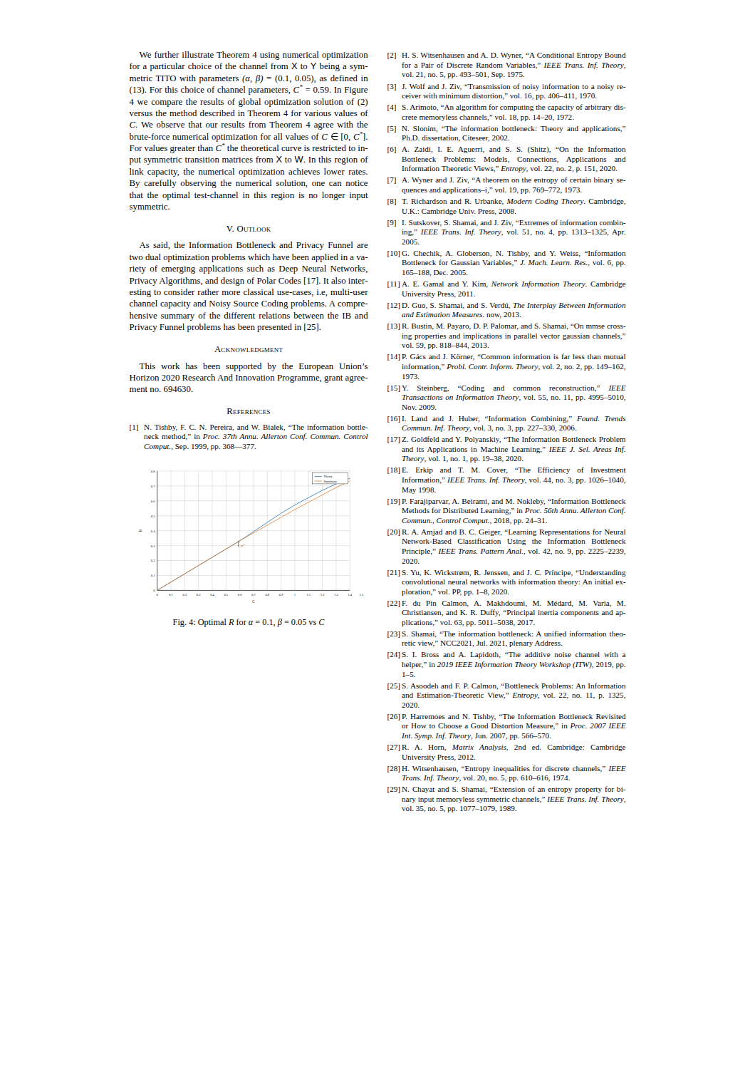We further illustrate Theorem 4 using numerical optimization for a particular choice of the channel from X to Y being a symmetric TITO with parameters (α, β) = (0.1, 0.05), as defined in (13). For this choice of channel parameters, C* = 0.59. In Figure 4 we compare the results of global optimization solution of (2) versus the method described in Theorem 4 for various values of C. We observe that our results from Theorem 4 agree with the brute-force numerical optimization for all values of C ∈ [0, C*]. For values greater than C* the theoretical curve is restricted to input symmetric transition matrices from X to W. In this region of link capacity, the numerical optimization achieves lower rates. By carefully observing the numerical solution, one can notice that the optimal test-channel in this region is no longer input symmetric.
V. Outlook
As said, the Information Bottleneck and Privacy Funnel are two dual optimization problems which have been applied in a variety of emerging applications such as Deep Neural Networks, Privacy Algorithms, and design of Polar Codes [17]. It also interesting to consider rather more classical use-cases, i.e, multi-user channel capacity and Noisy Source Coding problems. A comprehensive summary of the different relations between the IB and Privacy Funnel problems has been presented in [25].
Acknowledgment
This work has been supported by the European Union’s Horizon 2020 Research And Innovation Programme, grant agreement no. 694630.
References
N. Tishby, F. C. N. Pereira, and W. Bialek, “The information bottleneck method,” in Proc. 37th Annu. Allerton Conf. Commun. Control Comput., Sep. 1999, pp. 368—377.
0 0.1 0.2 0.3 0.4 0.5 0.6 0.7 0.8 0 0.1 0.2 0.3 0.4 0.5 0.6 0.7 0.8 0.9 1 1.1 1.2 1.3 1.4 1.5 C R C* Theory Simulation
Fig. 4: Optimal R for α = 0.1, β = 0.05 vs C
H. S. Witsenhausen and A. D. Wyner, “A Conditional Entropy Bound for a Pair of Discrete Random Variables,” IEEE Trans. Inf. Theory, vol. 21, no. 5, pp. 493–501, Sep. 1975.
J. Wolf and J. Ziv, “Transmission of noisy information to a noisy receiver with minimum distortion,” vol. 16, pp. 406–411, 1970.
S. Arimoto, “An algorithm for computing the capacity of arbitrary discrete memoryless channels,” vol. 18, pp. 14–20, 1972.
N. Slonim, “The information bottleneck: Theory and applications,” Ph.D. dissertation, Citeseer, 2002.
A. Zaidi, I. E. Aguerri, and S. S. (Shitz), “On the Information Bottleneck Problems: Models, Connections, Applications and Information Theoretic Views,” Entropy, vol. 22, no. 2, p. 151, 2020.
A. Wyner and J. Ziv, “A theorem on the entropy of certain binary sequences and applications–i,” vol. 19, pp. 769–772, 1973.
T. Richardson and R. Urbanke, Modern Coding Theory. Cambridge, U.K.: Cambridge Univ. Press, 2008.
I. Sutskover, S. Shamai, and J. Ziv, “Extremes of information combining,” IEEE Trans. Inf. Theory, vol. 51, no. 4, pp. 1313–1325, Apr. 2005.
G. Chechik, A. Globerson, N. Tishby, and Y. Weiss, “Information Bottleneck for Gaussian Variables,” J. Mach. Learn. Res., vol. 6, pp. 165–188, Dec. 2005.
A. E. Gamal and Y. Kim, Network Information Theory. Cambridge University Press, 2011.
D. Guo, S. Shamai, and S. Verdú, The Interplay Between Information and Estimation Measures. now, 2013.
R. Bustin, M. Payaro, D. P. Palomar, and S. Shamai, “On mmse crossing properties and implications in parallel vector gaussian channels,” vol. 59, pp. 818–844, 2013.
P. Gács and J. Körner, “Common information is far less than mutual information,” Probl. Contr. Inform. Theory, vol. 2, no. 2, pp. 149–162, 1973.
Y. Steinberg, “Coding and common reconstruction,” IEEE Transactions on Information Theory, vol. 55, no. 11, pp. 4995–5010, Nov. 2009.
I. Land and J. Huber, “Information Combining,” Found. Trends Commun. Inf. Theory, vol. 3, no. 3, pp. 227–330, 2006.
Z. Goldfeld and Y. Polyanskiy, “The Information Bottleneck Problem and its Applications in Machine Learning,” IEEE J. Sel. Areas Inf. Theory, vol. 1, no. 1, pp. 19–38, 2020.
E. Erkip and T. M. Cover, “The Efficiency of Investment Information,” IEEE Trans. Inf. Theory, vol. 44, no. 3, pp. 1026–1040, May 1998.
P. Farajiparvar, A. Beirami, and M. Nokleby, “Information Bottleneck Methods for Distributed Learning,” in Proc. 56th Annu. Allerton Conf. Commun., Control Comput., 2018, pp. 24–31.
R. A. Amjad and B. C. Geiger, “Learning Representations for Neural Network-Based Classification Using the Information Bottleneck Principle,” IEEE Trans. Pattern Anal., vol. 42, no. 9, pp. 2225–2239, 2020.
S. Yu, K. Wickstrøm, R. Jenssen, and J. C. Príncipe, “Understanding convolutional neural networks with information theory: An initial exploration,” vol. PP, pp. 1–8, 2020.
F. du Pin Calmon, A. Makhdoumi, M. Médard, M. Varia, M. Christiansen, and K. R. Duffy, “Principal inertia components and applications,” vol. 63, pp. 5011–5038, 2017.
S. Shamai, “The information bottleneck: A unified information theoretic view,” NCC2021, Jul. 2021, plenary Address.
S. I. Bross and A. Lapidoth, “The additive noise channel with a helper,” in 2019 IEEE Information Theory Workshop (ITW), 2019, pp. 1–5.
S. Asoodeh and F. P. Calmon, “Bottleneck Problems: An Information and Estimation-Theoretic View,” Entropy, vol. 22, no. 11, p. 1325, 2020.
P. Harremoes and N. Tishby, “The Information Bottleneck Revisited or How to Choose a Good Distortion Measure,” in Proc. 2007 IEEE Int. Symp. Inf. Theory, Jun. 2007, pp. 566–570.
R. A. Horn, Matrix Analysis, 2nd ed. Cambridge: Cambridge University Press, 2012.
H. Witsenhausen, “Entropy inequalities for discrete channels,” IEEE Trans. Inf. Theory, vol. 20, no. 5, pp. 610–616, 1974.
N. Chayat and S. Shamai, “Extension of an entropy property for binary input memoryless symmetric channels,” IEEE Trans. Inf. Theory, vol. 35, no. 5, pp. 1077–1079, 1989.